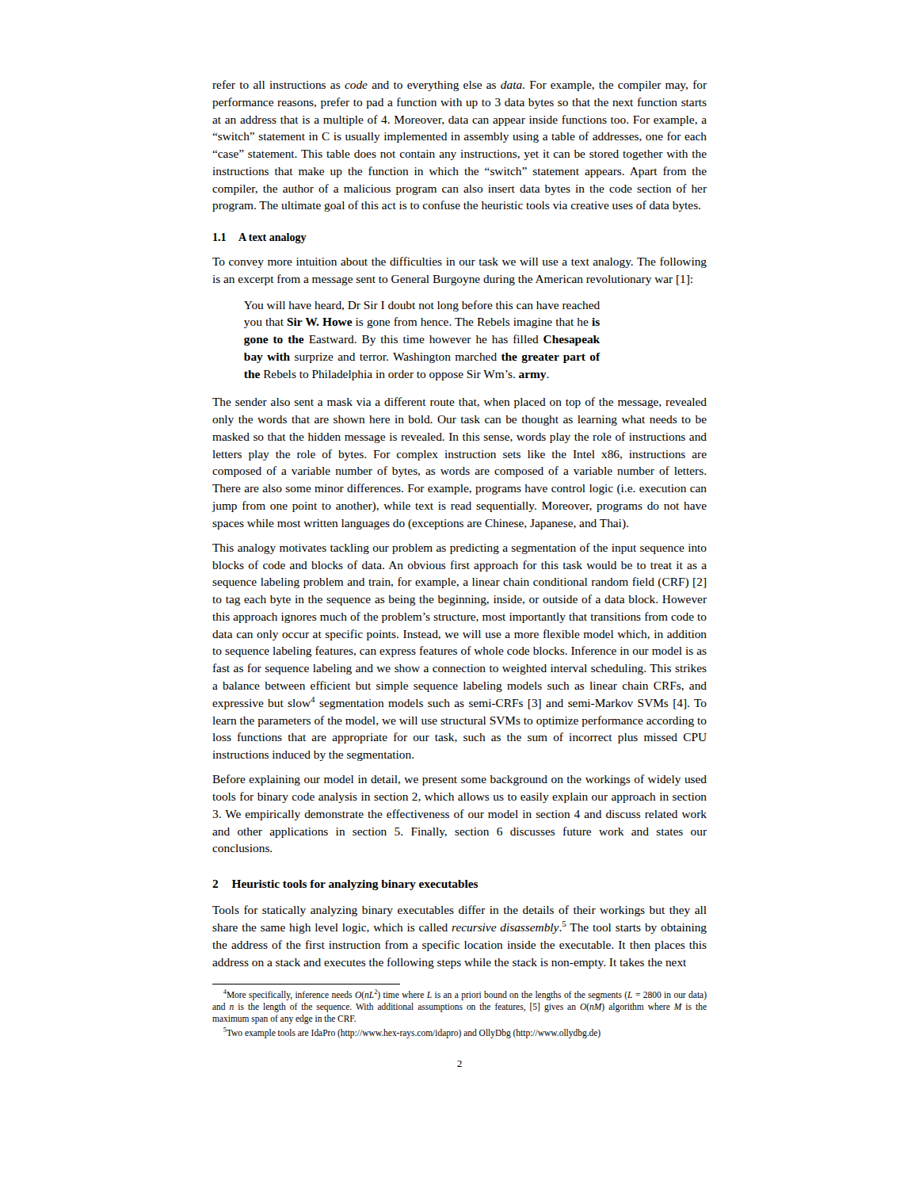refer to all instructions as code and to everything else as data. For example, the compiler may, for performance reasons, prefer to pad a function with up to 3 data bytes so that the next function starts at an address that is a multiple of 4. Moreover, data can appear inside functions too. For example, a “switch” statement in C is usually implemented in assembly using a table of addresses, one for each “case” statement. This table does not contain any instructions, yet it can be stored together with the instructions that make up the function in which the “switch” statement appears. Apart from the compiler, the author of a malicious program can also insert data bytes in the code section of her program. The ultimate goal of this act is to confuse the heuristic tools via creative uses of data bytes.
1.1 A text analogy
To convey more intuition about the difficulties in our task we will use a text analogy. The following is an excerpt from a message sent to General Burgoyne during the American revolutionary war [1]:
You will have heard, Dr Sir I doubt not long before this can have reached you that Sir W. Howe is gone from hence. The Rebels imagine that he is gone to the Eastward. By this time however he has filled Chesapeak bay with surprize and terror. Washington marched the greater part of the Rebels to Philadelphia in order to oppose Sir Wm’s. army.
The sender also sent a mask via a different route that, when placed on top of the message, revealed only the words that are shown here in bold. Our task can be thought as learning what needs to be masked so that the hidden message is revealed. In this sense, words play the role of instructions and letters play the role of bytes. For complex instruction sets like the Intel x86, instructions are composed of a variable number of bytes, as words are composed of a variable number of letters. There are also some minor differences. For example, programs have control logic (i.e. execution can jump from one point to another), while text is read sequentially. Moreover, programs do not have spaces while most written languages do (exceptions are Chinese, Japanese, and Thai).
This analogy motivates tackling our problem as predicting a segmentation of the input sequence into blocks of code and blocks of data. An obvious first approach for this task would be to treat it as a sequence labeling problem and train, for example, a linear chain conditional random field (CRF) [2] to tag each byte in the sequence as being the beginning, inside, or outside of a data block. However this approach ignores much of the problem’s structure, most importantly that transitions from code to data can only occur at specific points. Instead, we will use a more flexible model which, in addition to sequence labeling features, can express features of whole code blocks. Inference in our model is as fast as for sequence labeling and we show a connection to weighted interval scheduling. This strikes a balance between efficient but simple sequence labeling models such as linear chain CRFs, and expressive but slow4 segmentation models such as semi-CRFs [3] and semi-Markov SVMs [4]. To learn the parameters of the model, we will use structural SVMs to optimize performance according to loss functions that are appropriate for our task, such as the sum of incorrect plus missed CPU instructions induced by the segmentation.
Before explaining our model in detail, we present some background on the workings of widely used tools for binary code analysis in section 2, which allows us to easily explain our approach in section 3. We empirically demonstrate the effectiveness of our model in section 4 and discuss related work and other applications in section 5. Finally, section 6 discusses future work and states our conclusions.
2 Heuristic tools for analyzing binary executables
Tools for statically analyzing binary executables differ in the details of their workings but they all share the same high level logic, which is called recursive disassembly.5 The tool starts by obtaining the address of the first instruction from a specific location inside the executable. It then places this address on a stack and executes the following steps while the stack is non-empty. It takes the next
4More specifically, inference needs O(nL2) time where L is an a priori bound on the lengths of the segments (L = 2800 in our data) and n is the length of the sequence. With additional assumptions on the features, [5] gives an O(nM) algorithm where M is the maximum span of any edge in the CRF.
5Two example tools are IdaPro (http://www.hex-rays.com/idapro) and OllyDbg (http://www.ollydbg.de)
2